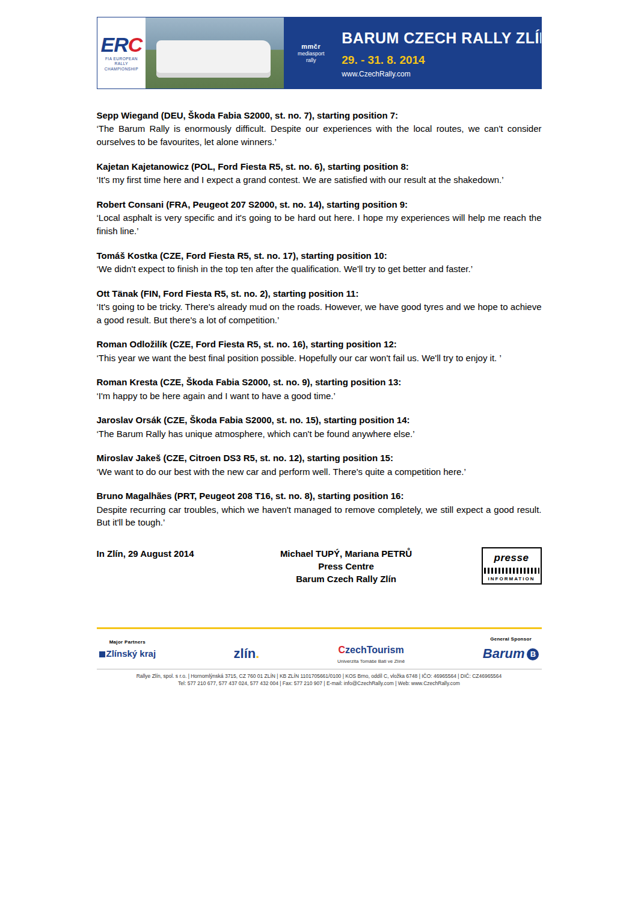ERC
FIA European Rally
Championship
mmčr
mediasport
rally
BARUM CZECH RALLY ZLÍN
29. - 31. 8. 2014
www.CzechRally.com
Sepp Wiegand (DEU, Škoda Fabia S2000, st. no. 7), starting position 7:
‘The Barum Rally is enormously difficult. Despite our experiences with the local routes, we can't consider ourselves to be favourites, let alone winners.’
Kajetan Kajetanowicz (POL, Ford Fiesta R5, st. no. 6), starting position 8:
‘It's my first time here and I expect a grand contest. We are satisfied with our result at the shakedown.’
Robert Consani (FRA, Peugeot 207 S2000, st. no. 14), starting position 9:
‘Local asphalt is very specific and it's going to be hard out here. I hope my experiences will help me reach the finish line.’
Tomáš Kostka (CZE, Ford Fiesta R5, st. no. 17), starting position 10:
‘We didn't expect to finish in the top ten after the qualification. We'll try to get better and faster.’
Ott Tänak (FIN, Ford Fiesta R5, st. no. 2), starting position 11:
‘It's going to be tricky. There's already mud on the roads. However, we have good tyres and we hope to achieve a good result. But there's a lot of competition.’
Roman Odložilík (CZE, Ford Fiesta R5, st. no. 16), starting position 12:
‘This year we want the best final position possible. Hopefully our car won't fail us. We'll try to enjoy it. ’
Roman Kresta (CZE, Škoda Fabia S2000, st. no. 9), starting position 13:
‘I'm happy to be here again and I want to have a good time.’
Jaroslav Orsák (CZE, Škoda Fabia S2000, st. no. 15), starting position 14:
‘The Barum Rally has unique atmosphere, which can't be found anywhere else.’
Miroslav Jakeš (CZE, Citroen DS3 R5, st. no. 12), starting position 15:
‘We want to do our best with the new car and perform well. There's quite a competition here.’
Bruno Magalhães (PRT, Peugeot 208 T16, st. no. 8), starting position 16:
Despite recurring car troubles, which we haven't managed to remove completely, we still expect a good result. But it'll be tough.’
In Zlín, 29 August 2014
Michael TUPÝ, Mariana PETRŮ
Press Centre
Barum Czech Rally Zlín
presse
INFORMATION
Major Partners
Zlínský kraj
zlín.
CzechTourism
Univerzita Tomáše Bati ve Zlíně
General Sponsor
BarumB
Rallye Zlín, spol. s r.o. | Hornomlýnská 3715, CZ 760 01 ZLÍN | KB ZLÍN 1101705661/0100 | KOS Brno, oddíl C, vložka 6748 | IČO: 46965564 | DIČ: CZ46965564
Tel: 577 210 677, 577 437 024, 577 432 004 | Fax: 577 210 907 | E-mail: info@CzechRally.com | Web: www.CzechRally.com